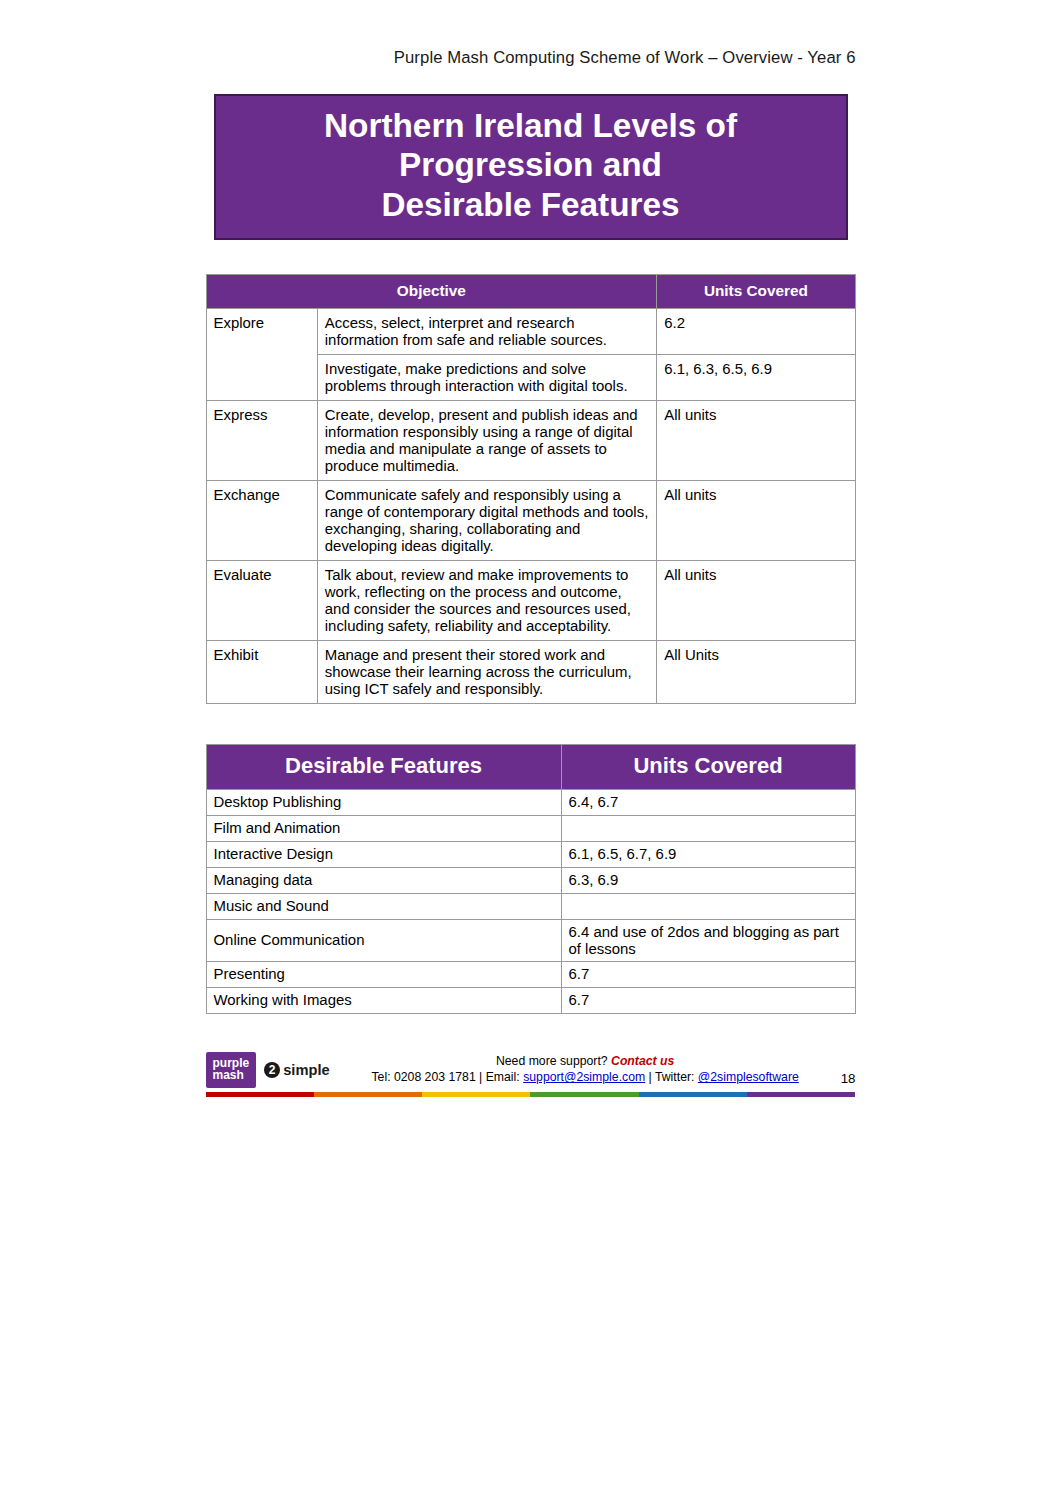Purple Mash Computing Scheme of Work – Overview - Year 6
Northern Ireland Levels of Progression and
Desirable Features
| Objective | Units Covered |
| --- | --- |
| Explore | Access, select, interpret and research information from safe and reliable sources. | 6.2 |
| Investigate, make predictions and solve problems through interaction with digital tools. | 6.1, 6.3, 6.5, 6.9 |
| Express | Create, develop, present and publish ideas and information responsibly using a range of digital media and manipulate a range of assets to produce multimedia. | All units |
| Exchange | Communicate safely and responsibly using a range of contemporary digital methods and tools, exchanging, sharing, collaborating and developing ideas digitally. | All units |
| Evaluate | Talk about, review and make improvements to work, reflecting on the process and outcome, and consider the sources and resources used, including safety, reliability and acceptability. | All units |
| Exhibit | Manage and present their stored work and showcase their learning across the curriculum, using ICT safely and responsibly. | All Units |
| Desirable Features | Units Covered |
| --- | --- |
| Desktop Publishing | 6.4, 6.7 |
| Film and Animation | |
| Interactive Design | 6.1, 6.5, 6.7, 6.9 |
| Managing data | 6.3, 6.9 |
| Music and Sound | |
| Online Communication | 6.4 and use of 2dos and blogging as part of lessons |
| Presenting | 6.7 |
| Working with Images | 6.7 |
purple
mash
2simple
Need more support? Contact us
Tel: 0208 203 1781 | Email: support@2simple.com | Twitter: @2simplesoftware
18